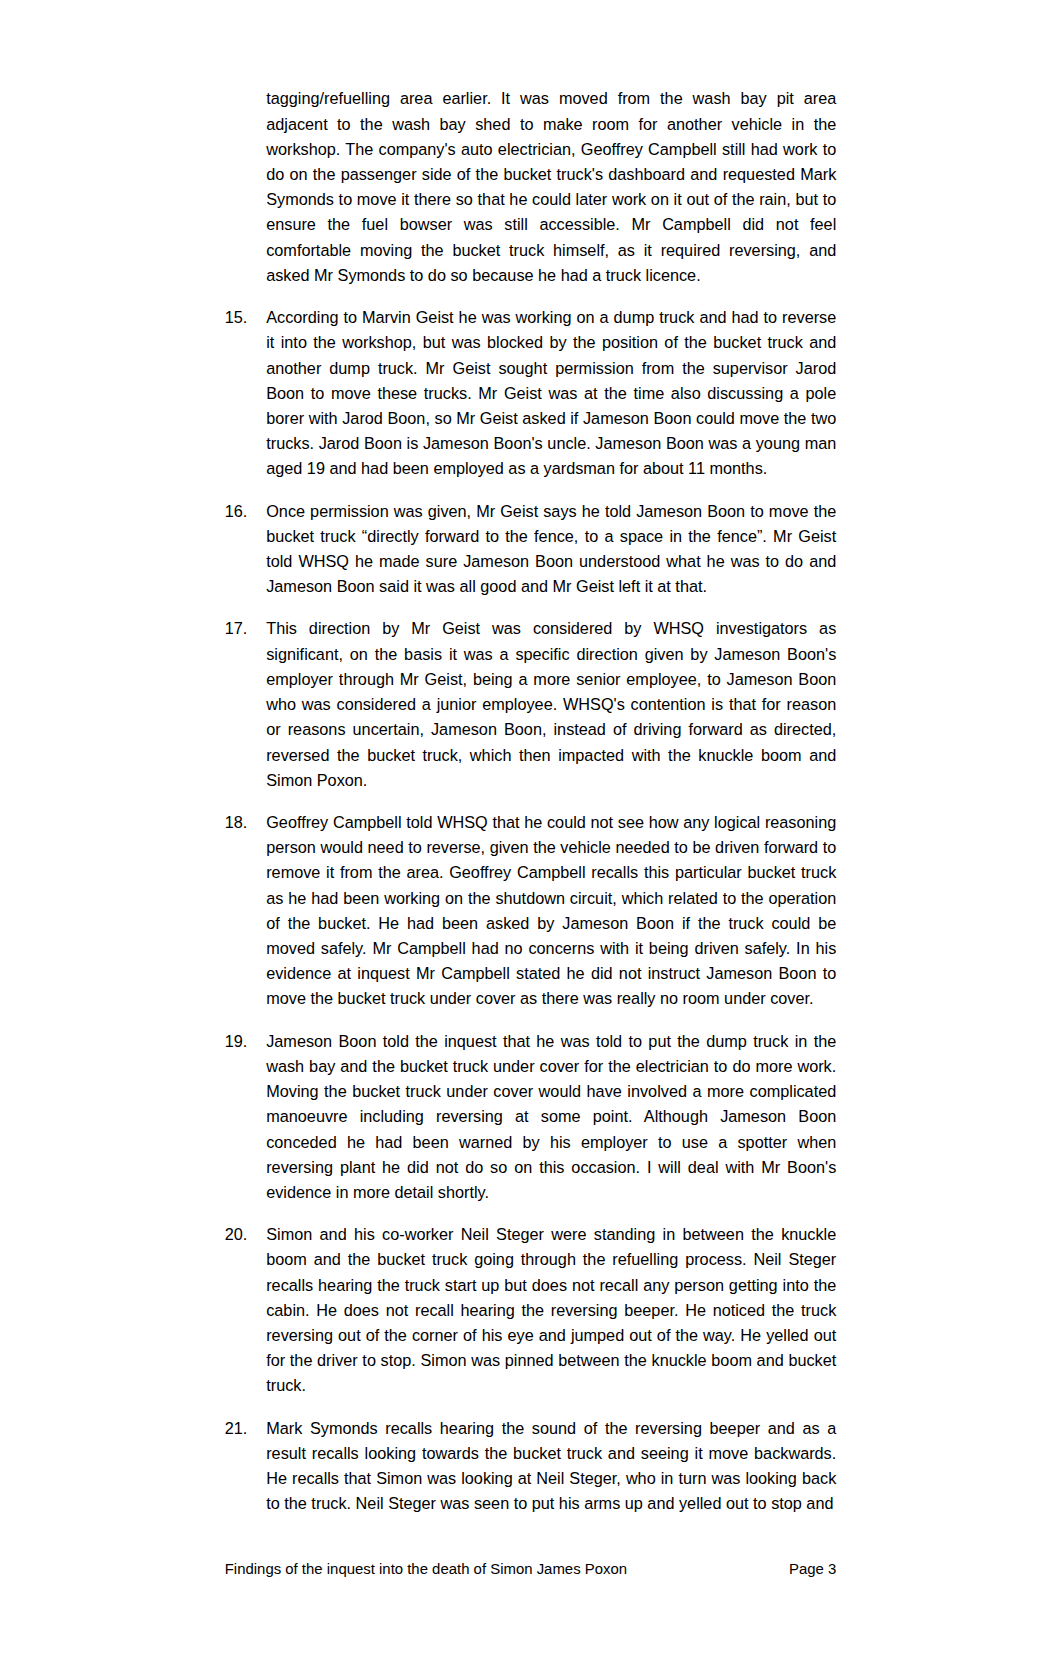tagging/refuelling area earlier. It was moved from the wash bay pit area adjacent to the wash bay shed to make room for another vehicle in the workshop. The company's auto electrician, Geoffrey Campbell still had work to do on the passenger side of the bucket truck's dashboard and requested Mark Symonds to move it there so that he could later work on it out of the rain, but to ensure the fuel bowser was still accessible. Mr Campbell did not feel comfortable moving the bucket truck himself, as it required reversing, and asked Mr Symonds to do so because he had a truck licence.
According to Marvin Geist he was working on a dump truck and had to reverse it into the workshop, but was blocked by the position of the bucket truck and another dump truck. Mr Geist sought permission from the supervisor Jarod Boon to move these trucks. Mr Geist was at the time also discussing a pole borer with Jarod Boon, so Mr Geist asked if Jameson Boon could move the two trucks. Jarod Boon is Jameson Boon's uncle. Jameson Boon was a young man aged 19 and had been employed as a yardsman for about 11 months.
Once permission was given, Mr Geist says he told Jameson Boon to move the bucket truck “directly forward to the fence, to a space in the fence”. Mr Geist told WHSQ he made sure Jameson Boon understood what he was to do and Jameson Boon said it was all good and Mr Geist left it at that.
This direction by Mr Geist was considered by WHSQ investigators as significant, on the basis it was a specific direction given by Jameson Boon's employer through Mr Geist, being a more senior employee, to Jameson Boon who was considered a junior employee. WHSQ's contention is that for reason or reasons uncertain, Jameson Boon, instead of driving forward as directed, reversed the bucket truck, which then impacted with the knuckle boom and Simon Poxon.
Geoffrey Campbell told WHSQ that he could not see how any logical reasoning person would need to reverse, given the vehicle needed to be driven forward to remove it from the area. Geoffrey Campbell recalls this particular bucket truck as he had been working on the shutdown circuit, which related to the operation of the bucket. He had been asked by Jameson Boon if the truck could be moved safely. Mr Campbell had no concerns with it being driven safely. In his evidence at inquest Mr Campbell stated he did not instruct Jameson Boon to move the bucket truck under cover as there was really no room under cover.
Jameson Boon told the inquest that he was told to put the dump truck in the wash bay and the bucket truck under cover for the electrician to do more work. Moving the bucket truck under cover would have involved a more complicated manoeuvre including reversing at some point. Although Jameson Boon conceded he had been warned by his employer to use a spotter when reversing plant he did not do so on this occasion. I will deal with Mr Boon's evidence in more detail shortly.
Simon and his co-worker Neil Steger were standing in between the knuckle boom and the bucket truck going through the refuelling process. Neil Steger recalls hearing the truck start up but does not recall any person getting into the cabin. He does not recall hearing the reversing beeper. He noticed the truck reversing out of the corner of his eye and jumped out of the way. He yelled out for the driver to stop. Simon was pinned between the knuckle boom and bucket truck.
Mark Symonds recalls hearing the sound of the reversing beeper and as a result recalls looking towards the bucket truck and seeing it move backwards. He recalls that Simon was looking at Neil Steger, who in turn was looking back to the truck. Neil Steger was seen to put his arms up and yelled out to stop and
Findings of the inquest into the death of Simon James Poxon Page 3